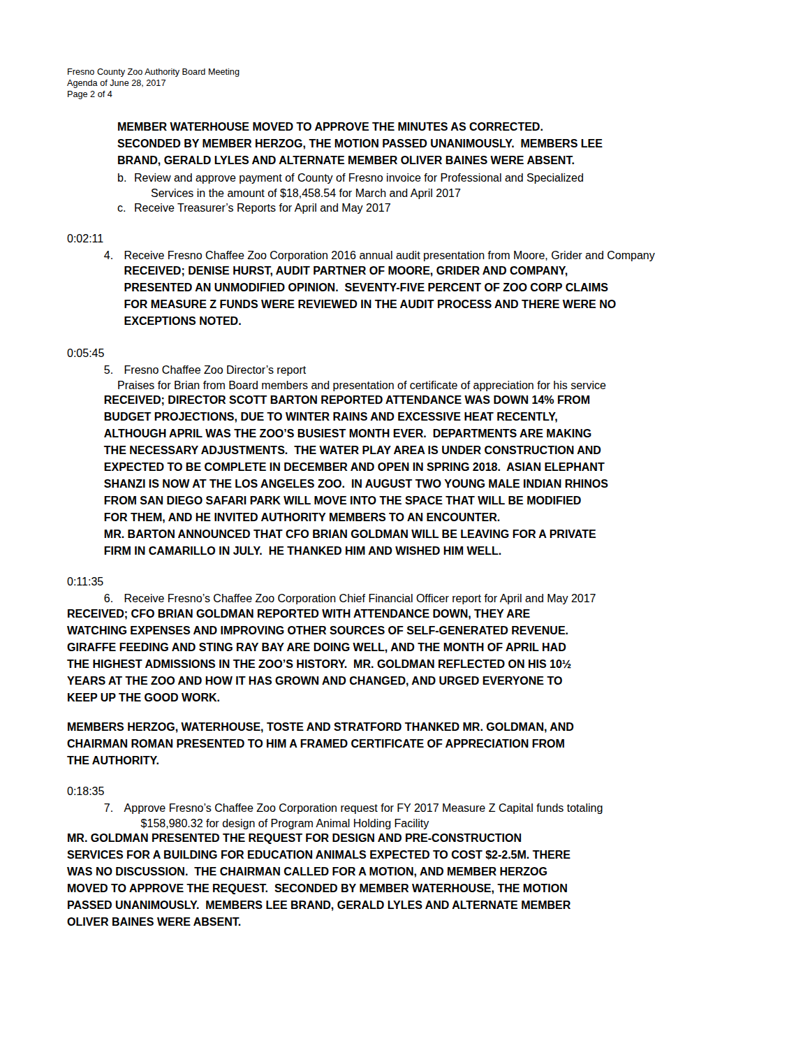Fresno County Zoo Authority Board Meeting
Agenda of June 28, 2017
Page 2 of 4
MEMBER WATERHOUSE MOVED TO APPROVE THE MINUTES AS CORRECTED.
SECONDED BY MEMBER HERZOG, THE MOTION PASSED UNANIMOUSLY. MEMBERS LEE
BRAND, GERALD LYLES AND ALTERNATE MEMBER OLIVER BAINES WERE ABSENT.
b.
Review and approve payment of County of Fresno invoice for Professional and Specialized
Services in the amount of $18,458.54 for March and April 2017
c.
Receive Treasurer’s Reports for April and May 2017
0:02:11
4.
Receive Fresno Chaffee Zoo Corporation 2016 annual audit presentation from Moore, Grider and Company
RECEIVED; DENISE HURST, AUDIT PARTNER OF MOORE, GRIDER AND COMPANY,
PRESENTED AN UNMODIFIED OPINION. SEVENTY-FIVE PERCENT OF ZOO CORP CLAIMS
FOR MEASURE Z FUNDS WERE REVIEWED IN THE AUDIT PROCESS AND THERE WERE NO
EXCEPTIONS NOTED.
0:05:45
5.
Fresno Chaffee Zoo Director’s report
Praises for Brian from Board members and presentation of certificate of appreciation for his service
RECEIVED; DIRECTOR SCOTT BARTON REPORTED ATTENDANCE WAS DOWN 14% FROM
BUDGET PROJECTIONS, DUE TO WINTER RAINS AND EXCESSIVE HEAT RECENTLY,
ALTHOUGH APRIL WAS THE ZOO’S BUSIEST MONTH EVER. DEPARTMENTS ARE MAKING
THE NECESSARY ADJUSTMENTS. THE WATER PLAY AREA IS UNDER CONSTRUCTION AND
EXPECTED TO BE COMPLETE IN DECEMBER AND OPEN IN SPRING 2018. ASIAN ELEPHANT
SHANZI IS NOW AT THE LOS ANGELES ZOO. IN AUGUST TWO YOUNG MALE INDIAN RHINOS
FROM SAN DIEGO SAFARI PARK WILL MOVE INTO THE SPACE THAT WILL BE MODIFIED
FOR THEM, AND HE INVITED AUTHORITY MEMBERS TO AN ENCOUNTER.
MR. BARTON ANNOUNCED THAT CFO BRIAN GOLDMAN WILL BE LEAVING FOR A PRIVATE
FIRM IN CAMARILLO IN JULY. HE THANKED HIM AND WISHED HIM WELL.
0:11:35
6.
Receive Fresno’s Chaffee Zoo Corporation Chief Financial Officer report for April and May 2017
RECEIVED; CFO BRIAN GOLDMAN REPORTED WITH ATTENDANCE DOWN, THEY ARE
WATCHING EXPENSES AND IMPROVING OTHER SOURCES OF SELF-GENERATED REVENUE.
GIRAFFE FEEDING AND STING RAY BAY ARE DOING WELL, AND THE MONTH OF APRIL HAD
THE HIGHEST ADMISSIONS IN THE ZOO’S HISTORY. MR. GOLDMAN REFLECTED ON HIS 10½
YEARS AT THE ZOO AND HOW IT HAS GROWN AND CHANGED, AND URGED EVERYONE TO
KEEP UP THE GOOD WORK.
MEMBERS HERZOG, WATERHOUSE, TOSTE AND STRATFORD THANKED MR. GOLDMAN, AND
CHAIRMAN ROMAN PRESENTED TO HIM A FRAMED CERTIFICATE OF APPRECIATION FROM
THE AUTHORITY.
0:18:35
7.
Approve Fresno’s Chaffee Zoo Corporation request for FY 2017 Measure Z Capital funds totaling
$158,980.32 for design of Program Animal Holding Facility
MR. GOLDMAN PRESENTED THE REQUEST FOR DESIGN AND PRE-CONSTRUCTION
SERVICES FOR A BUILDING FOR EDUCATION ANIMALS EXPECTED TO COST $2-2.5M. THERE
WAS NO DISCUSSION. THE CHAIRMAN CALLED FOR A MOTION, AND MEMBER HERZOG
MOVED TO APPROVE THE REQUEST. SECONDED BY MEMBER WATERHOUSE, THE MOTION
PASSED UNANIMOUSLY. MEMBERS LEE BRAND, GERALD LYLES AND ALTERNATE MEMBER
OLIVER BAINES WERE ABSENT.